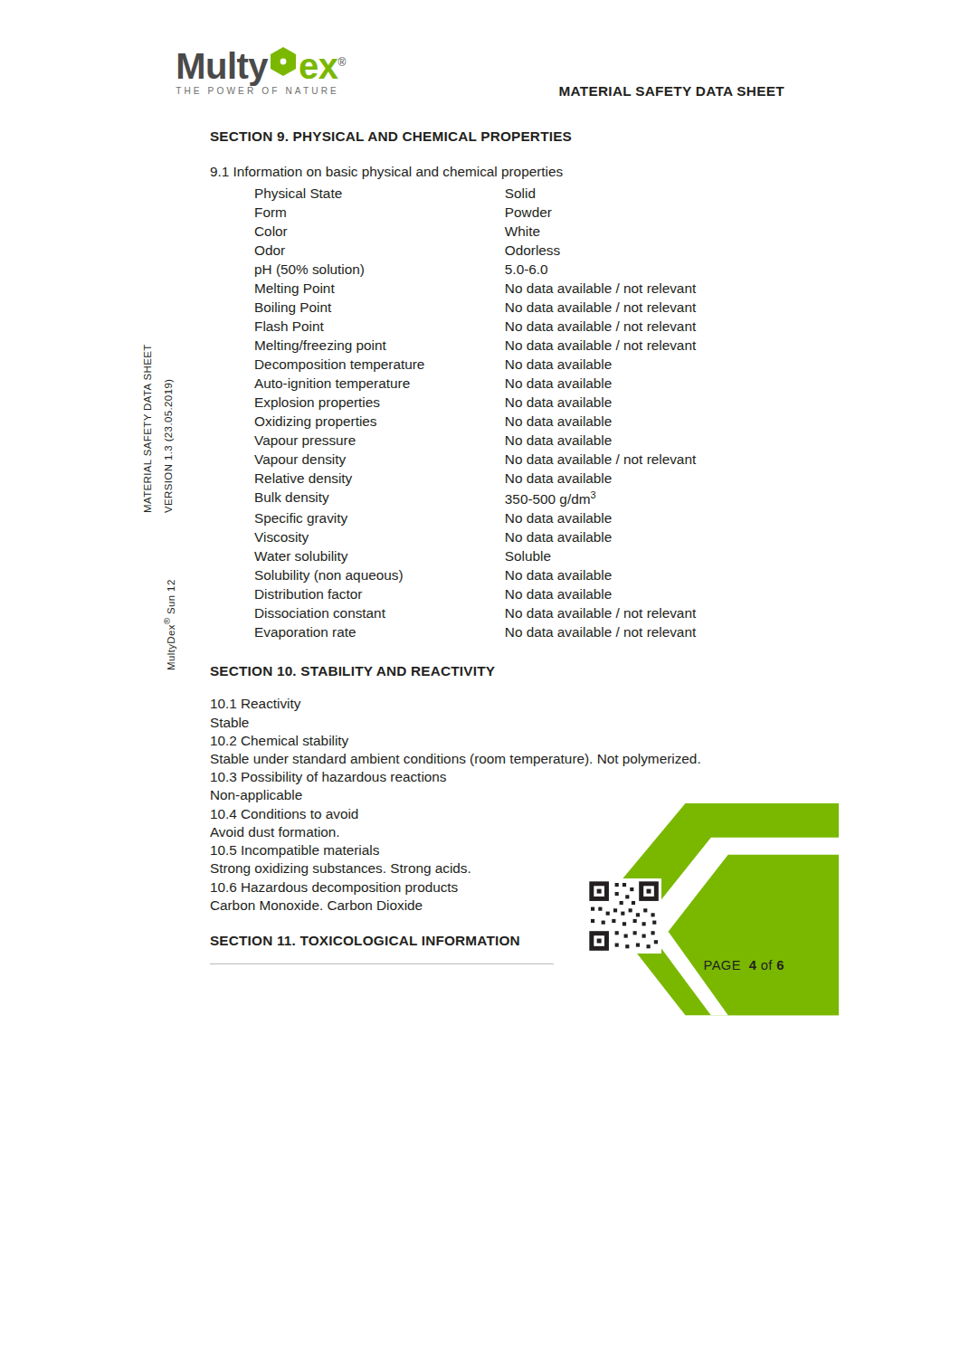VERSION 1.3 (23.05.2019) MultyDex® Sun 12 MATERIAL SAFETY DATA SHEET
Multy ex®
The power of nature
MATERIAL SAFETY DATA SHEET
SECTION 9. PHYSICAL AND CHEMICAL PROPERTIES
9.1 Information on basic physical and chemical properties
| Physical State | Solid |
| Form | Powder |
| Color | White |
| Odor | Odorless |
| pH (50% solution) | 5.0-6.0 |
| Melting Point | No data available / not relevant |
| Boiling Point | No data available / not relevant |
| Flash Point | No data available / not relevant |
| Melting/freezing point | No data available / not relevant |
| Decomposition temperature | No data available |
| Auto-ignition temperature | No data available |
| Explosion properties | No data available |
| Oxidizing properties | No data available |
| Vapour pressure | No data available |
| Vapour density | No data available / not relevant |
| Relative density | No data available |
| Bulk density | 350-500 g/dm 3 |
| Specific gravity | No data available |
| Viscosity | No data available |
| Water solubility | Soluble |
| Solubility (non aqueous) | No data available |
| Distribution factor | No data available |
| Dissociation constant | No data available / not relevant |
| Evaporation rate | No data available / not relevant |
SECTION 10. STABILITY AND REACTIVITY
10.1 Reactivity
Stable
10.2 Chemical stability
Stable under standard ambient conditions (room temperature). Not polymerized.
10.3 Possibility of hazardous reactions
Non-applicable
10.4 Conditions to avoid
Avoid dust formation.
10.5 Incompatible materials
Strong oxidizing substances. Strong acids.
10.6 Hazardous decomposition products
Carbon Monoxide. Carbon Dioxide
SECTION 11. TOXICOLOGICAL INFORMATION
PAGE 4 of 6